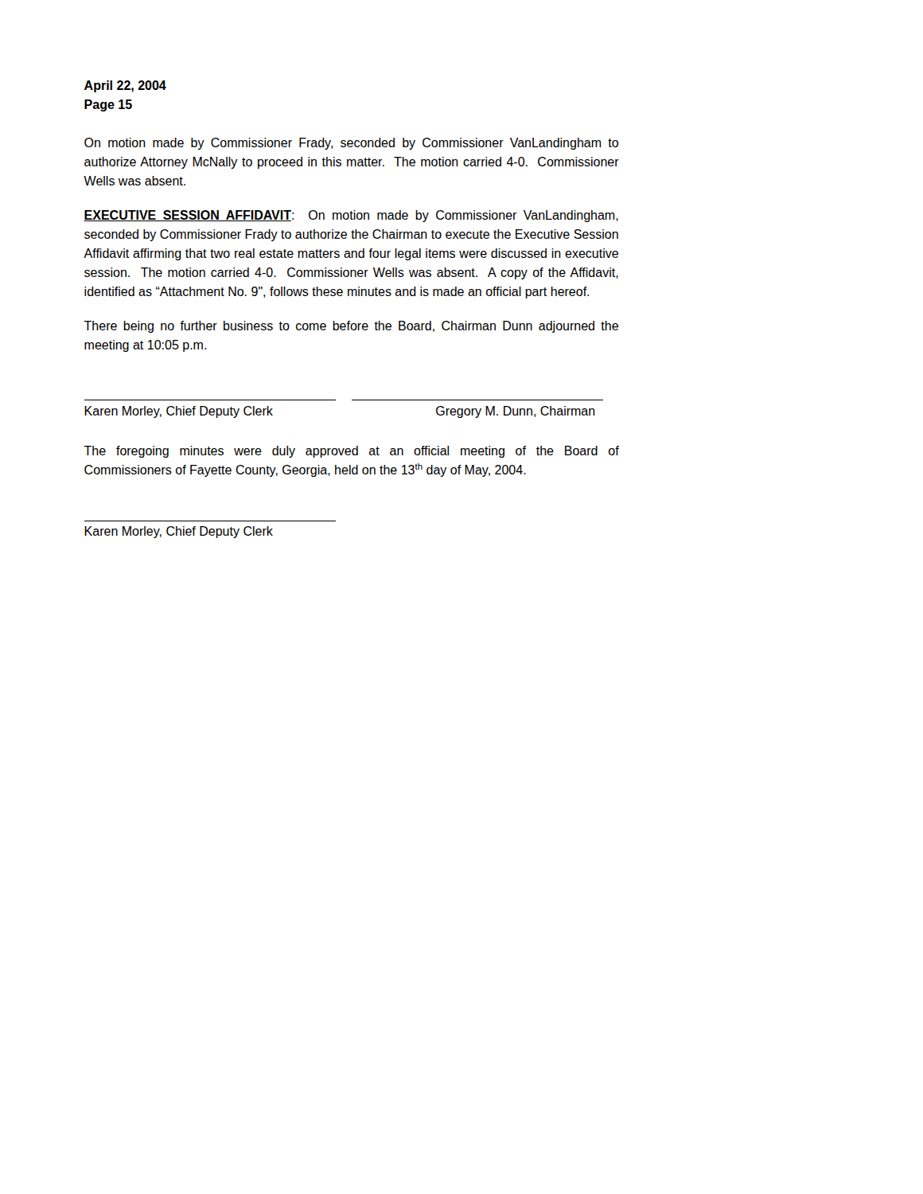April 22, 2004
Page 15
On motion made by Commissioner Frady, seconded by Commissioner VanLandingham to authorize Attorney McNally to proceed in this matter. The motion carried 4-0. Commissioner Wells was absent.
EXECUTIVE SESSION AFFIDAVIT: On motion made by Commissioner VanLandingham, seconded by Commissioner Frady to authorize the Chairman to execute the Executive Session Affidavit affirming that two real estate matters and four legal items were discussed in executive session. The motion carried 4-0. Commissioner Wells was absent. A copy of the Affidavit, identified as “Attachment No. 9", follows these minutes and is made an official part hereof.
There being no further business to come before the Board, Chairman Dunn adjourned the meeting at 10:05 p.m.
| Karen Morley, Chief Deputy Clerk | Gregory M. Dunn, Chairman |
The foregoing minutes were duly approved at an official meeting of the Board of Commissioners of Fayette County, Georgia, held on the 13th day of May, 2004.
Karen Morley, Chief Deputy Clerk